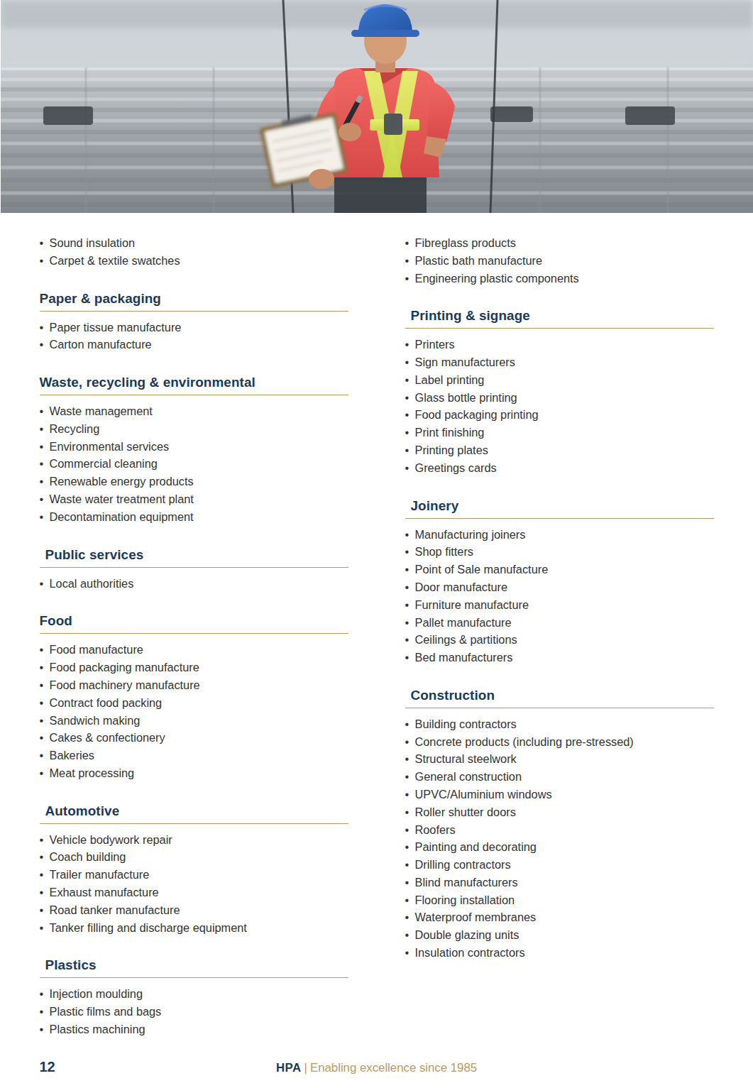Sound insulation
Carpet & textile swatches
Paper & packaging
Paper tissue manufacture
Carton manufacture
Waste, recycling & environmental
Waste management
Recycling
Environmental services
Commercial cleaning
Renewable energy products
Waste water treatment plant
Decontamination equipment
Public services
Local authorities
Food
Food manufacture
Food packaging manufacture
Food machinery manufacture
Contract food packing
Sandwich making
Cakes & confectionery
Bakeries
Meat processing
Automotive
Vehicle bodywork repair
Coach building
Trailer manufacture
Exhaust manufacture
Road tanker manufacture
Tanker filling and discharge equipment
Plastics
Injection moulding
Plastic films and bags
Plastics machining
Fibreglass products
Plastic bath manufacture
Engineering plastic components
Printing & signage
Printers
Sign manufacturers
Label printing
Glass bottle printing
Food packaging printing
Print finishing
Printing plates
Greetings cards
Joinery
Manufacturing joiners
Shop fitters
Point of Sale manufacture
Door manufacture
Furniture manufacture
Pallet manufacture
Ceilings & partitions
Bed manufacturers
Construction
Building contractors
Concrete products (including pre-stressed)
Structural steelwork
General construction
UPVC/Aluminium windows
Roller shutter doors
Roofers
Painting and decorating
Drilling contractors
Blind manufacturers
Flooring installation
Waterproof membranes
Double glazing units
Insulation contractors
12
HPA|Enabling excellence since 1985